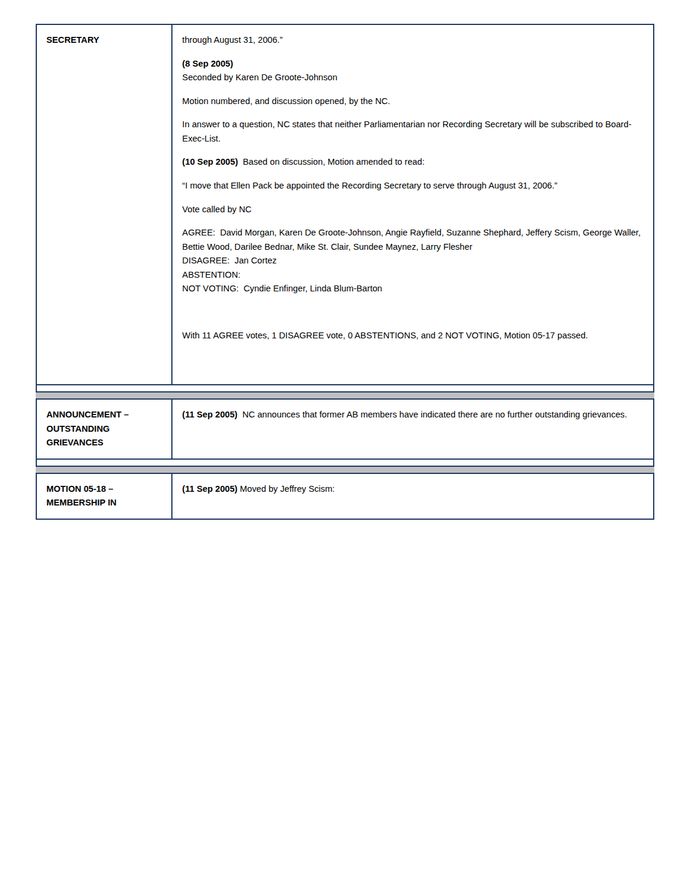| SECRETARY | through August 31, 2006.” (8 Sep 2005) Seconded by Karen De Groote-Johnson Motion numbered, and discussion opened, by the NC. In answer to a question, NC states that neither Parliamentarian nor Recording Secretary will be subscribed to Board-Exec-List. (10 Sep 2005) Based on discussion, Motion amended to read: “I move that Ellen Pack be appointed the Recording Secretary to serve through August 31, 2006.” Vote called by NC AGREE: David Morgan, Karen De Groote-Johnson, Angie Rayfield, Suzanne Shephard, Jeffery Scism, George Waller, Bettie Wood, Darilee Bednar, Mike St. Clair, Sundee Maynez, Larry Flesher DISAGREE: Jan Cortez ABSTENTION: NOT VOTING: Cyndie Enfinger, Linda Blum-Barton With 11 AGREE votes, 1 DISAGREE vote, 0 ABSTENTIONS, and 2 NOT VOTING, Motion 05-17 passed. |
| ANNOUNCEMENT – OUTSTANDING GRIEVANCES | (11 Sep 2005) NC announces that former AB members have indicated there are no further outstanding grievances. |
| MOTION 05-18 – MEMBERSHIP IN | (11 Sep 2005) Moved by Jeffrey Scism: |